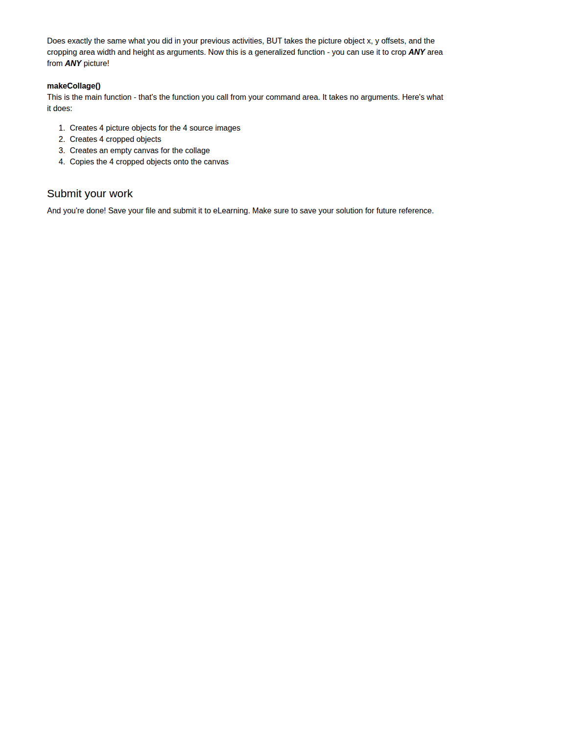Does exactly the same what you did in your previous activities, BUT takes the picture object x, y offsets, and the cropping area width and height as arguments. Now this is a generalized function - you can use it to crop ANY area from ANY picture!
makeCollage()
This is the main function - that's the function you call from your command area. It takes no arguments. Here's what it does:
Creates 4 picture objects for the 4 source images
Creates 4 cropped objects
Creates an empty canvas for the collage
Copies the 4 cropped objects onto the canvas
Submit your work
And you're done! Save your file and submit it to eLearning. Make sure to save your solution for future reference.